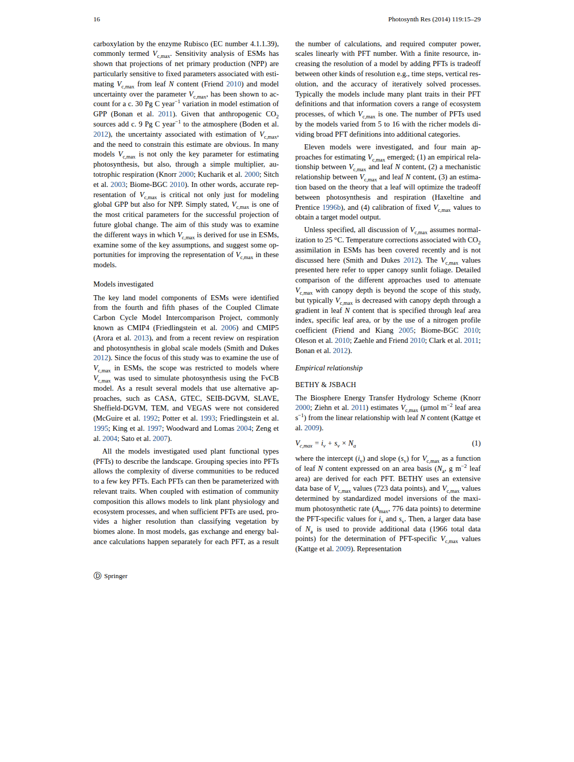16 Photosynth Res (2014) 119:15–29
carboxylation by the enzyme Rubisco (EC number 4.1.1.39), commonly termed Vc,max. Sensitivity analysis of ESMs has shown that projections of net primary production (NPP) are particularly sensitive to fixed parameters associated with estimating Vc,max from leaf N content (Friend 2010) and model uncertainty over the parameter Vc,max, has been shown to account for a c. 30 Pg C year−1 variation in model estimation of GPP (Bonan et al. 2011). Given that anthropogenic CO2 sources add c. 9 Pg C year−1 to the atmosphere (Boden et al. 2012), the uncertainty associated with estimation of Vc,max, and the need to constrain this estimate are obvious. In many models Vc,max is not only the key parameter for estimating photosynthesis, but also, through a simple multiplier, autotrophic respiration (Knorr 2000; Kucharik et al. 2000; Sitch et al. 2003; Biome-BGC 2010). In other words, accurate representation of Vc,max is critical not only just for modeling global GPP but also for NPP. Simply stated, Vc,max is one of the most critical parameters for the successful projection of future global change. The aim of this study was to examine the different ways in which Vc,max is derived for use in ESMs, examine some of the key assumptions, and suggest some opportunities for improving the representation of Vc,max in these models.
Models investigated
The key land model components of ESMs were identified from the fourth and fifth phases of the Coupled Climate Carbon Cycle Model Intercomparison Project, commonly known as CMIP4 (Friedlingstein et al. 2006) and CMIP5 (Arora et al. 2013), and from a recent review on respiration and photosynthesis in global scale models (Smith and Dukes 2012). Since the focus of this study was to examine the use of Vc,max in ESMs, the scope was restricted to models where Vc,max was used to simulate photosynthesis using the FvCB model. As a result several models that use alternative approaches, such as CASA, GTEC, SEIB-DGVM, SLAVE, Sheffield-DGVM, TEM, and VEGAS were not considered (McGuire et al. 1992; Potter et al. 1993; Friedlingstein et al. 1995; King et al. 1997; Woodward and Lomas 2004; Zeng et al. 2004; Sato et al. 2007).
All the models investigated used plant functional types (PFTs) to describe the landscape. Grouping species into PFTs allows the complexity of diverse communities to be reduced to a few key PFTs. Each PFTs can then be parameterized with relevant traits. When coupled with estimation of community composition this allows models to link plant physiology and ecosystem processes, and when sufficient PFTs are used, provides a higher resolution than classifying vegetation by biomes alone. In most models, gas exchange and energy balance calculations happen separately for each PFT, as a result the number of calculations, and required computer power, scales linearly with PFT number. With a finite resource, increasing the resolution of a model by adding PFTs is tradeoff between other kinds of resolution e.g., time steps, vertical resolution, and the accuracy of iteratively solved processes. Typically the models include many plant traits in their PFT definitions and that information covers a range of ecosystem processes, of which Vc,max is one. The number of PFTs used by the models varied from 5 to 16 with the richer models dividing broad PFT definitions into additional categories.
Eleven models were investigated, and four main approaches for estimating Vc,max emerged; (1) an empirical relationship between Vc,max and leaf N content, (2) a mechanistic relationship between Vc,max and leaf N content, (3) an estimation based on the theory that a leaf will optimize the tradeoff between photosynthesis and respiration (Haxeltine and Prentice 1996b), and (4) calibration of fixed Vc,max values to obtain a target model output.
Unless specified, all discussion of Vc,max assumes normalization to 25 °C. Temperature corrections associated with CO2 assimilation in ESMs has been covered recently and is not discussed here (Smith and Dukes 2012). The Vc,max values presented here refer to upper canopy sunlit foliage. Detailed comparison of the different approaches used to attenuate Vc,max with canopy depth is beyond the scope of this study, but typically Vc,max is decreased with canopy depth through a gradient in leaf N content that is specified through leaf area index, specific leaf area, or by the use of a nitrogen profile coefficient (Friend and Kiang 2005; Biome-BGC 2010; Oleson et al. 2010; Zaehle and Friend 2010; Clark et al. 2011; Bonan et al. 2012).
Empirical relationship
BETHY & JSBACH
The Biosphere Energy Transfer Hydrology Scheme (Knorr 2000; Ziehn et al. 2011) estimates Vc,max (µmol m−2 leaf area s−1) from the linear relationship with leaf N content (Kattge et al. 2009).
Vc,max = iv + sv × Na (1)
where the intercept (iv) and slope (sv) for Vc,max as a function of leaf N content expressed on an area basis (Na, g m−2 leaf area) are derived for each PFT. BETHY uses an extensive data base of Vc,max values (723 data points), and Vc,max values determined by standardized model inversions of the maximum photosynthetic rate (Amax, 776 data points) to determine the PFT-specific values for iv and sv. Then, a larger data base of Na is used to provide additional data (1966 total data points) for the determination of PFT-specific Vc,max values (Kattge et al. 2009). Representation
Ⓓ Springer